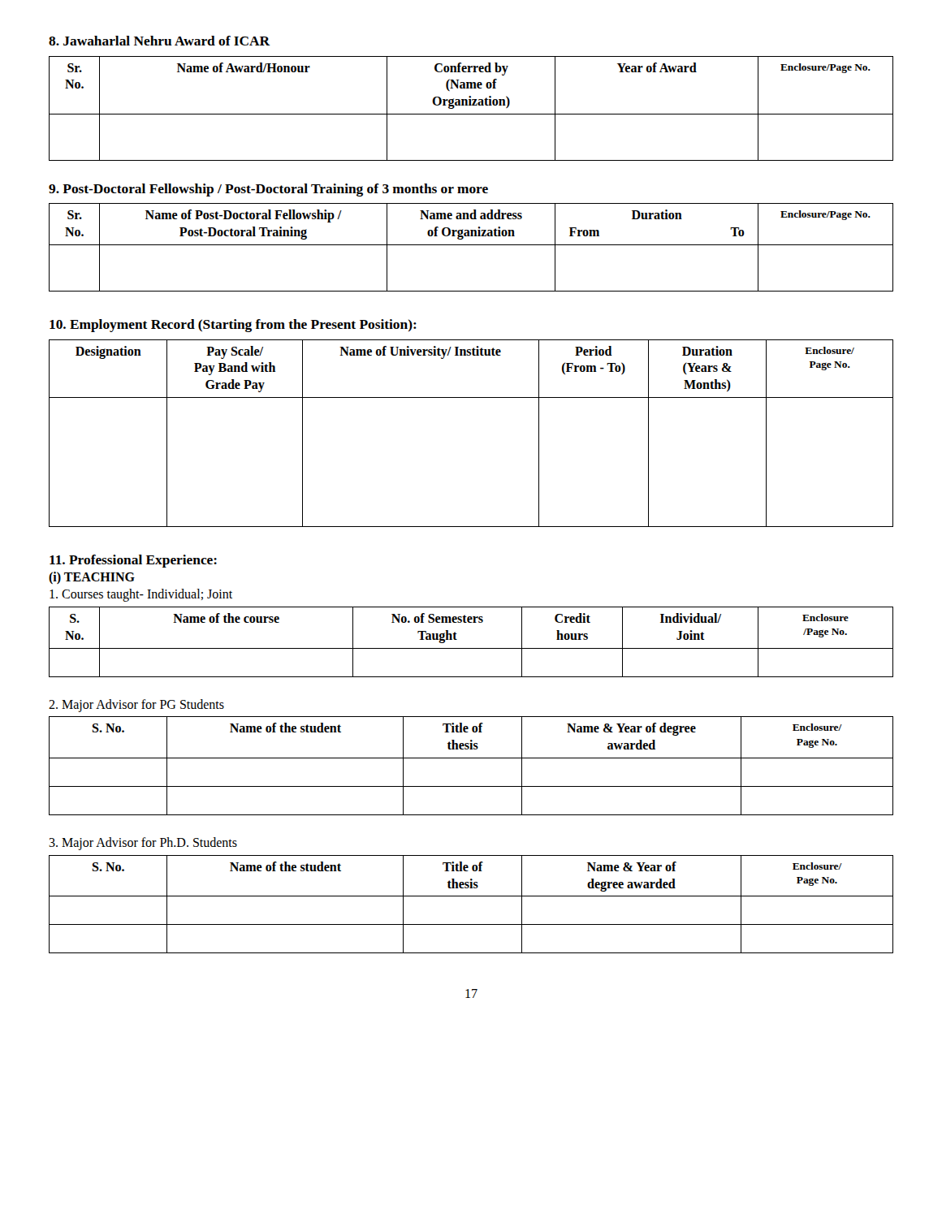8. Jawaharlal Nehru Award of ICAR
| Sr. No. | Name of Award/Honour | Conferred by (Name of Organization) | Year of Award | Enclosure/Page No. |
| --- | --- | --- | --- | --- |
9. Post-Doctoral Fellowship / Post-Doctoral Training of 3 months or more
| Sr. No. | Name of Post-Doctoral Fellowship / Post-Doctoral Training | Name and address of Organization | Duration From To | Enclosure/Page No. |
| --- | --- | --- | --- | --- |
10. Employment Record (Starting from the Present Position):
| Designation | Pay Scale/ Pay Band with Grade Pay | Name of University/ Institute | Period (From - To) | Duration (Years & Months) | Enclosure/ Page No. |
| --- | --- | --- | --- | --- | --- |
11. Professional Experience:
(i) TEACHING
1. Courses taught- Individual; Joint
| S. No. | Name of the course | No. of Semesters Taught | Credit hours | Individual/ Joint | Enclosure /Page No. |
| --- | --- | --- | --- | --- | --- |
2. Major Advisor for PG Students
| S. No. | Name of the student | Title of thesis | Name & Year of degree awarded | Enclosure/ Page No. |
| --- | --- | --- | --- | --- |
3. Major Advisor for Ph.D. Students
| S. No. | Name of the student | Title of thesis | Name & Year of degree awarded | Enclosure/ Page No. |
| --- | --- | --- | --- | --- |
17